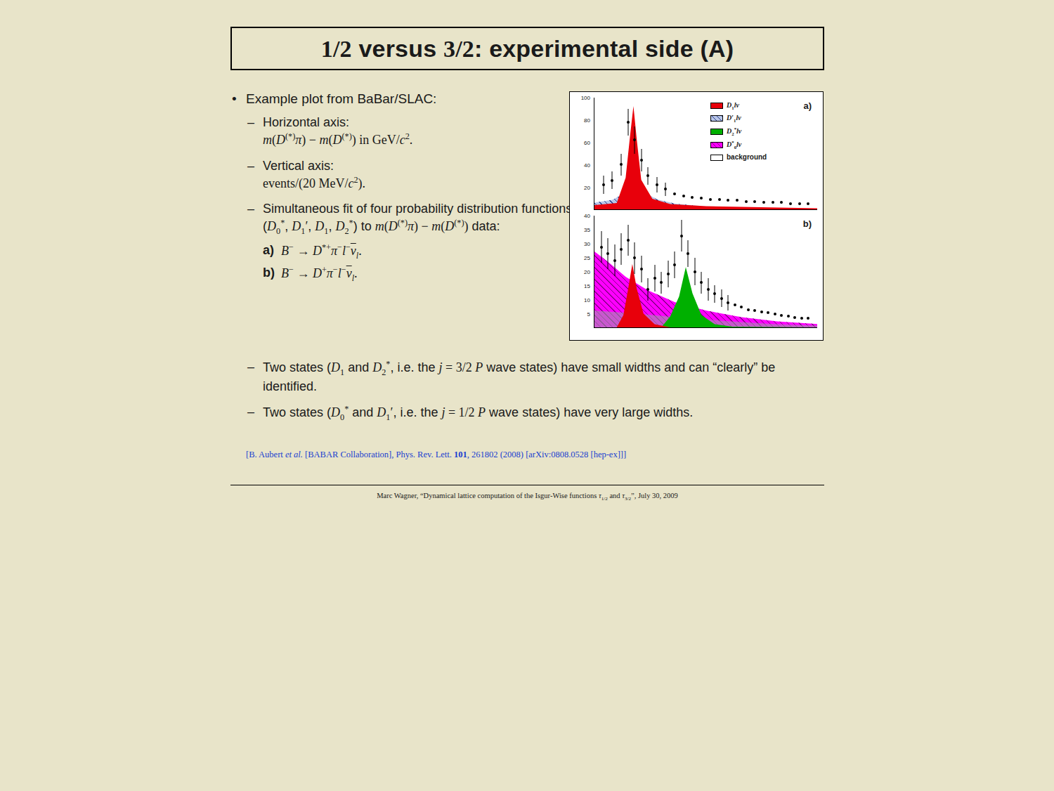1/2 versus 3/2: experimental side (A)
Example plot from BaBar/SLAC:
Horizontal axis:
m(D(*)π) − m(D(*)) in GeV/c2.
Vertical axis:
events/(20 MeV/c2).
Simultaneous fit of four probability distribution functions (D0*, D1′, D1, D2*) to m(D(*)π) − m(D(*)) data:
a) B− → D*+π−l−νl.
b) B− → D+π−l−νl.
D1lν
D′1lν
D2*lν
D*0lν
background
a)
b)
100 80 60 40 20
40 35 30 25 20 15 10 5
Two states (D1 and D2*, i.e. the j = 3/2 P wave states) have small widths and can “clearly” be identified.
Two states (D0* and D1′, i.e. the j = 1/2 P wave states) have very large widths.
[B. Aubert et al. [BABAR Collaboration], Phys. Rev. Lett. 101, 261802 (2008) [arXiv:0808.0528 [hep-ex]]]
Marc Wagner, “Dynamical lattice computation of the Isgur-Wise functions τ1/2 and τ3/2”, July 30, 2009